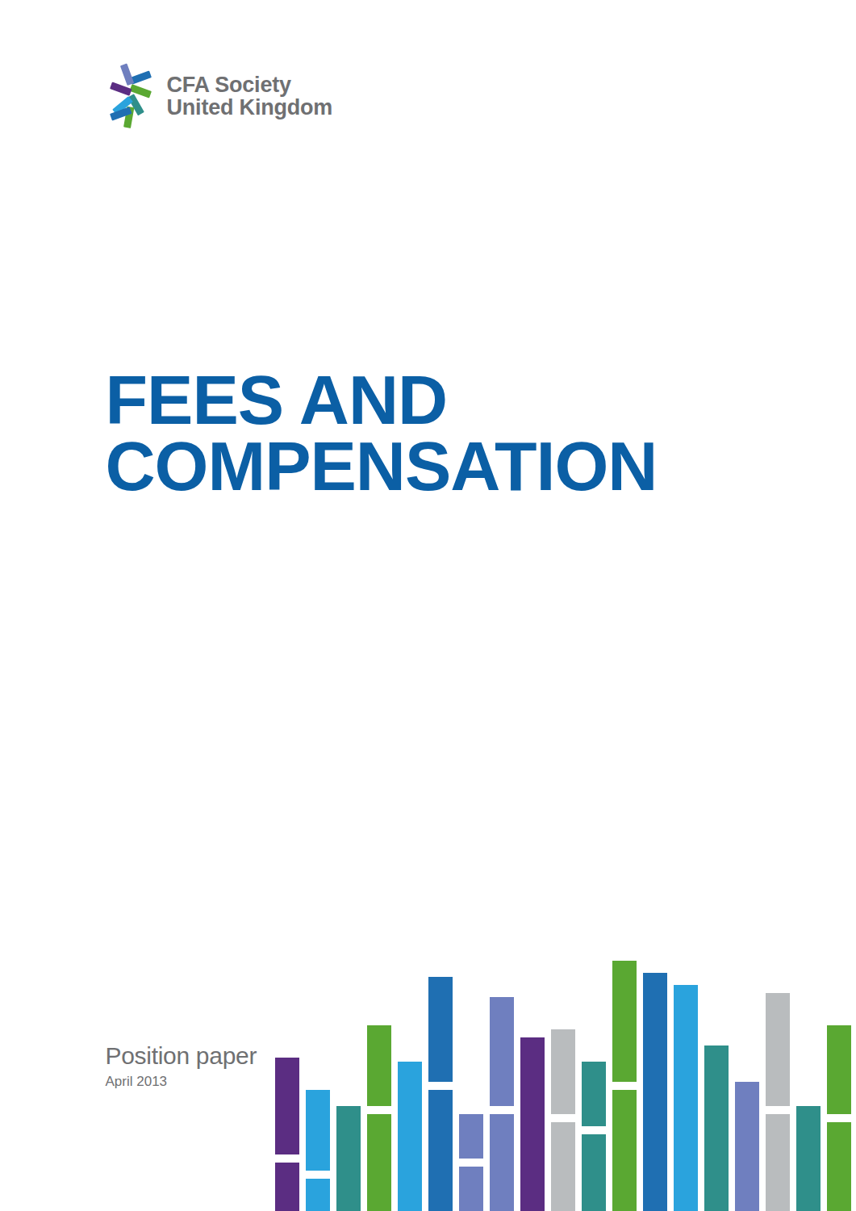CFA Society United Kingdom
Fees and Compensation
Position paper
April 2013